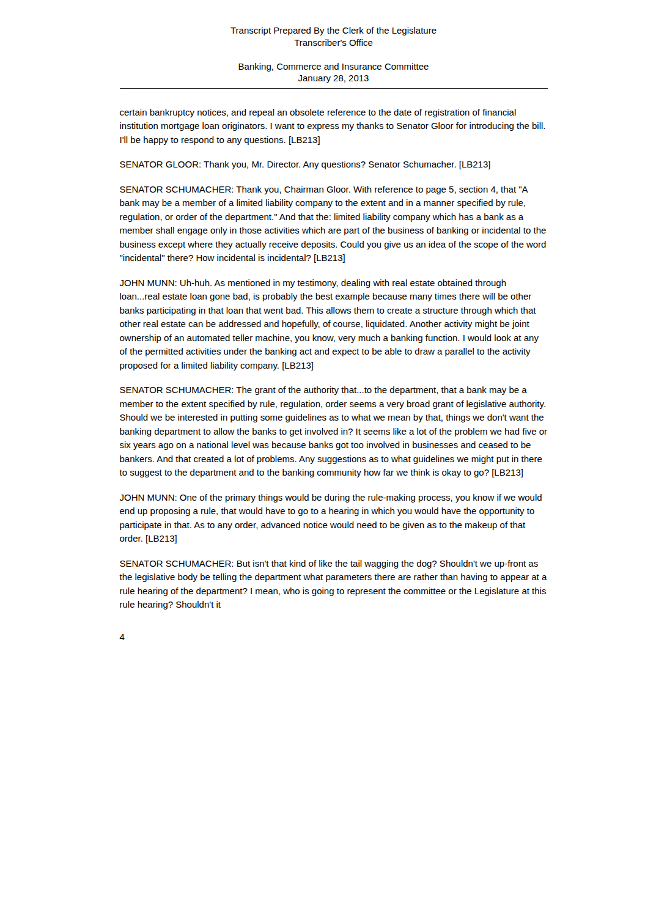Transcript Prepared By the Clerk of the Legislature
Transcriber's Office
Banking, Commerce and Insurance Committee
January 28, 2013
certain bankruptcy notices, and repeal an obsolete reference to the date of registration of financial institution mortgage loan originators. I want to express my thanks to Senator Gloor for introducing the bill. I'll be happy to respond to any questions. [LB213]
SENATOR GLOOR: Thank you, Mr. Director. Any questions? Senator Schumacher. [LB213]
SENATOR SCHUMACHER: Thank you, Chairman Gloor. With reference to page 5, section 4, that "A bank may be a member of a limited liability company to the extent and in a manner specified by rule, regulation, or order of the department." And that the: limited liability company which has a bank as a member shall engage only in those activities which are part of the business of banking or incidental to the business except where they actually receive deposits. Could you give us an idea of the scope of the word "incidental" there? How incidental is incidental? [LB213]
JOHN MUNN: Uh-huh. As mentioned in my testimony, dealing with real estate obtained through loan...real estate loan gone bad, is probably the best example because many times there will be other banks participating in that loan that went bad. This allows them to create a structure through which that other real estate can be addressed and hopefully, of course, liquidated. Another activity might be joint ownership of an automated teller machine, you know, very much a banking function. I would look at any of the permitted activities under the banking act and expect to be able to draw a parallel to the activity proposed for a limited liability company. [LB213]
SENATOR SCHUMACHER: The grant of the authority that...to the department, that a bank may be a member to the extent specified by rule, regulation, order seems a very broad grant of legislative authority. Should we be interested in putting some guidelines as to what we mean by that, things we don't want the banking department to allow the banks to get involved in? It seems like a lot of the problem we had five or six years ago on a national level was because banks got too involved in businesses and ceased to be bankers. And that created a lot of problems. Any suggestions as to what guidelines we might put in there to suggest to the department and to the banking community how far we think is okay to go? [LB213]
JOHN MUNN: One of the primary things would be during the rule-making process, you know if we would end up proposing a rule, that would have to go to a hearing in which you would have the opportunity to participate in that. As to any order, advanced notice would need to be given as to the makeup of that order. [LB213]
SENATOR SCHUMACHER: But isn't that kind of like the tail wagging the dog? Shouldn't we up-front as the legislative body be telling the department what parameters there are rather than having to appear at a rule hearing of the department? I mean, who is going to represent the committee or the Legislature at this rule hearing? Shouldn't it
4